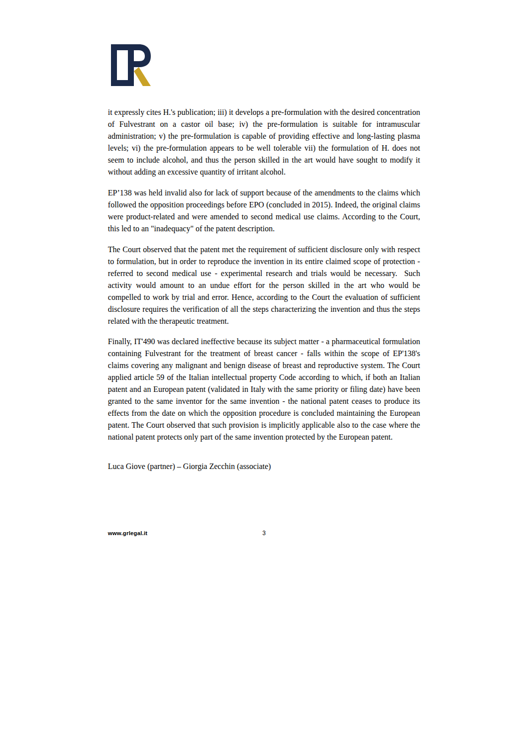it expressly cites H.'s publication; iii) it develops a pre-formulation with the desired concentration of Fulvestrant on a castor oil base; iv) the pre-formulation is suitable for intramuscular administration; v) the pre-formulation is capable of providing effective and long-lasting plasma levels; vi) the pre-formulation appears to be well tolerable vii) the formulation of H. does not seem to include alcohol, and thus the person skilled in the art would have sought to modify it without adding an excessive quantity of irritant alcohol.
EP’138 was held invalid also for lack of support because of the amendments to the claims which followed the opposition proceedings before EPO (concluded in 2015). Indeed, the original claims were product-related and were amended to second medical use claims. According to the Court, this led to an "inadequacy" of the patent description.
The Court observed that the patent met the requirement of sufficient disclosure only with respect to formulation, but in order to reproduce the invention in its entire claimed scope of protection - referred to second medical use - experimental research and trials would be necessary. Such activity would amount to an undue effort for the person skilled in the art who would be compelled to work by trial and error. Hence, according to the Court the evaluation of sufficient disclosure requires the verification of all the steps characterizing the invention and thus the steps related with the therapeutic treatment.
Finally, IT'490 was declared ineffective because its subject matter - a pharmaceutical formulation containing Fulvestrant for the treatment of breast cancer - falls within the scope of EP'138's claims covering any malignant and benign disease of breast and reproductive system. The Court applied article 59 of the Italian intellectual property Code according to which, if both an Italian patent and an European patent (validated in Italy with the same priority or filing date) have been granted to the same inventor for the same invention - the national patent ceases to produce its effects from the date on which the opposition procedure is concluded maintaining the European patent. The Court observed that such provision is implicitly applicable also to the case where the national patent protects only part of the same invention protected by the European patent.
Luca Giove (partner) – Giorgia Zecchin (associate)
www.grlegal.it 3